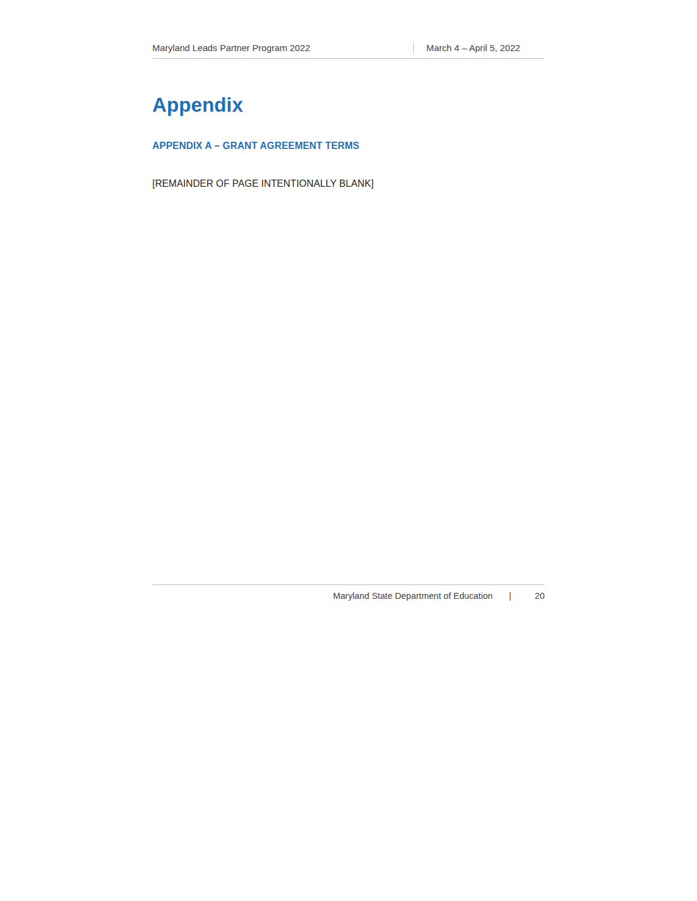Maryland Leads Partner Program 2022
March 4 – April 5, 2022
Appendix
Appendix A – Grant Agreement Terms
[REMAINDER OF PAGE INTENTIONALLY BLANK]
Maryland State Department of Education
|
20